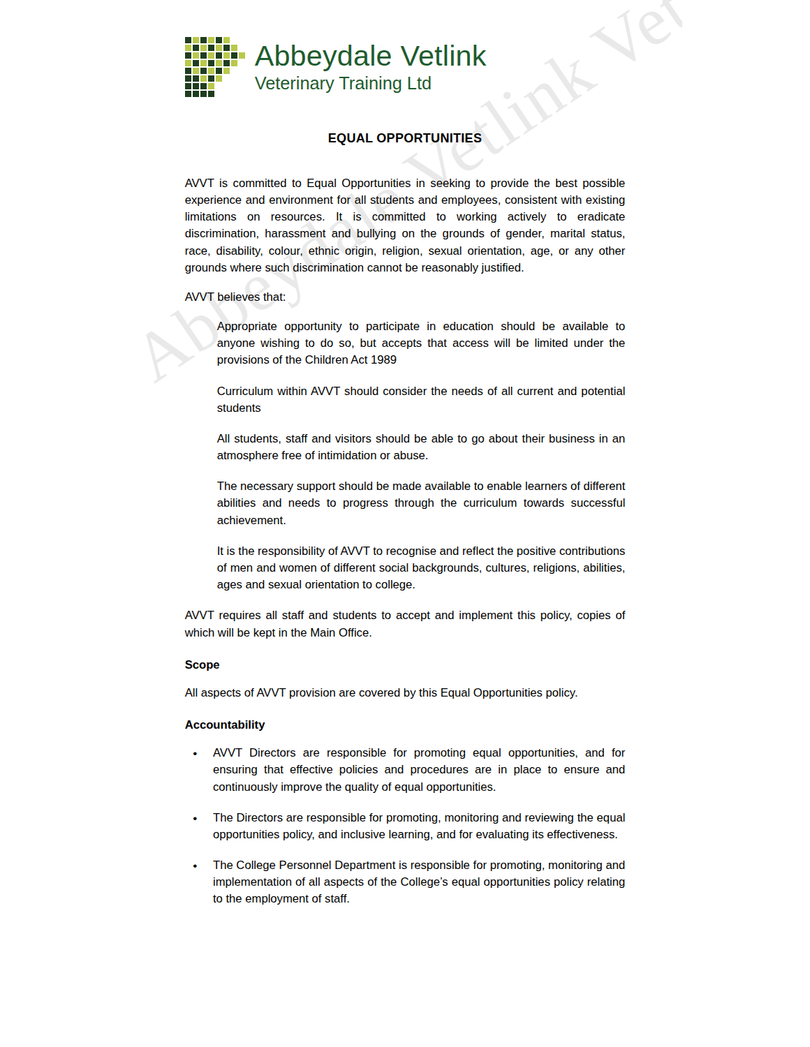Abbeydale Vetlink Veterinary Training Ltd
Abbeydale Vetlink
Veterinary Training Ltd
EQUAL OPPORTUNITIES
AVVT is committed to Equal Opportunities in seeking to provide the best possible experience and environment for all students and employees, consistent with existing limitations on resources. It is committed to working actively to eradicate discrimination, harassment and bullying on the grounds of gender, marital status, race, disability, colour, ethnic origin, religion, sexual orientation, age, or any other grounds where such discrimination cannot be reasonably justified.
AVVT believes that:
Appropriate opportunity to participate in education should be available to anyone wishing to do so, but accepts that access will be limited under the provisions of the Children Act 1989
Curriculum within AVVT should consider the needs of all current and potential students
All students, staff and visitors should be able to go about their business in an atmosphere free of intimidation or abuse.
The necessary support should be made available to enable learners of different abilities and needs to progress through the curriculum towards successful achievement.
It is the responsibility of AVVT to recognise and reflect the positive contributions of men and women of different social backgrounds, cultures, religions, abilities, ages and sexual orientation to college.
AVVT requires all staff and students to accept and implement this policy, copies of which will be kept in the Main Office.
Scope
All aspects of AVVT provision are covered by this Equal Opportunities policy.
Accountability
AVVT Directors are responsible for promoting equal opportunities, and for ensuring that effective policies and procedures are in place to ensure and continuously improve the quality of equal opportunities.
The Directors are responsible for promoting, monitoring and reviewing the equal opportunities policy, and inclusive learning, and for evaluating its effectiveness.
The College Personnel Department is responsible for promoting, monitoring and implementation of all aspects of the College’s equal opportunities policy relating to the employment of staff.